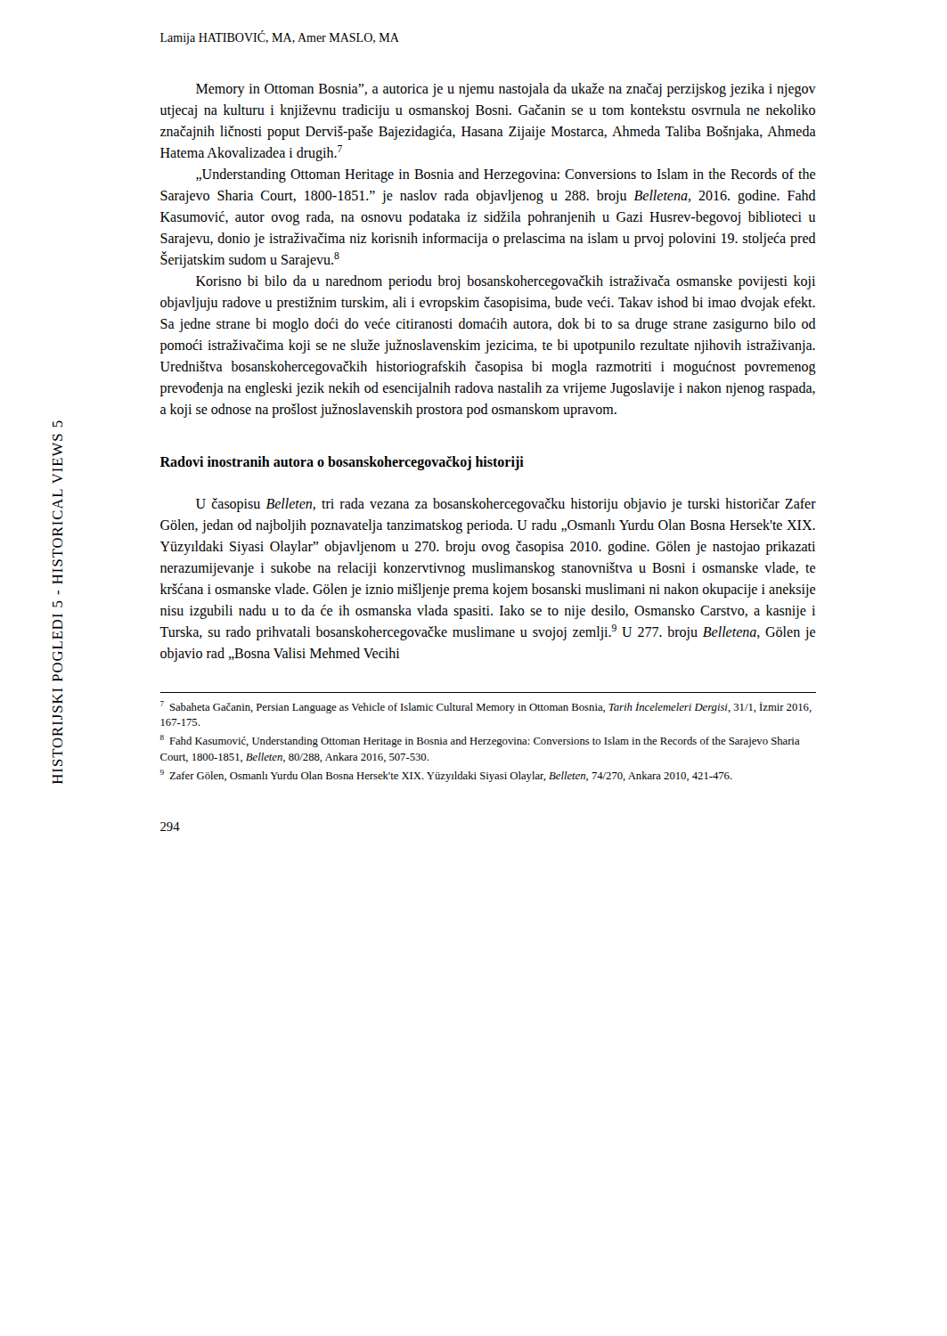HISTORIJSKI POGLEDI 5 - HISTORICAL VIEWS 5
Lamija HATIBOVIĆ, MA, Amer MASLO, MA
Memory in Ottoman Bosnia”, a autorica je u njemu nastojala da ukaže na značaj perzijskog jezika i njegov utjecaj na kulturu i književnu tradiciju u osmanskoj Bosni. Gačanin se u tom kontekstu osvrnula ne nekoliko značajnih ličnosti poput Derviš-paše Bajezidagića, Hasana Zijaije Mostarca, Ahmeda Taliba Bošnjaka, Ahmeda Hatema Akovalizadea i drugih.7
„Understanding Ottoman Heritage in Bosnia and Herzegovina: Conversions to Islam in the Records of the Sarajevo Sharia Court, 1800-1851.” je naslov rada objavljenog u 288. broju Belletena, 2016. godine. Fahd Kasumović, autor ovog rada, na osnovu podataka iz sidžila pohranjenih u Gazi Husrev-begovoj biblioteci u Sarajevu, donio je istraživačima niz korisnih informacija o prelascima na islam u prvoj polovini 19. stoljeća pred Šerijatskim sudom u Sarajevu.8
Korisno bi bilo da u narednom periodu broj bosanskohercegovačkih istraživača osmanske povijesti koji objavljuju radove u prestižnim turskim, ali i evropskim časopisima, bude veći. Takav ishod bi imao dvojak efekt. Sa jedne strane bi moglo doći do veće citiranosti domaćih autora, dok bi to sa druge strane zasigurno bilo od pomoći istraživačima koji se ne služe južnoslavenskim jezicima, te bi upotpunilo rezultate njihovih istraživanja. Uredništva bosanskohercegovačkih historiografskih časopisa bi mogla razmotriti i mogućnost povremenog prevođenja na engleski jezik nekih od esencijalnih radova nastalih za vrijeme Jugoslavije i nakon njenog raspada, a koji se odnose na prošlost južnoslavenskih prostora pod osmanskom upravom.
Radovi inostranih autora o bosanskohercegovačkoj historiji
U časopisu Belleten, tri rada vezana za bosanskohercegovačku historiju objavio je turski historičar Zafer Gölen, jedan od najboljih poznavatelja tanzimatskog perioda. U radu „Osmanlı Yurdu Olan Bosna Hersek'te XIX. Yüzyıldaki Siyasi Olaylar” objavljenom u 270. broju ovog časopisa 2010. godine. Gölen je nastojao prikazati nerazumijevanje i sukobe na relaciji konzervtivnog muslimanskog stanovništva u Bosni i osmanske vlade, te kršćana i osmanske vlade. Gölen je iznio mišljenje prema kojem bosanski muslimani ni nakon okupacije i aneksije nisu izgubili nadu u to da će ih osmanska vlada spasiti. Iako se to nije desilo, Osmansko Carstvo, a kasnije i Turska, su rado prihvatali bosanskohercegovačke muslimane u svojoj zemlji.9 U 277. broju Belletena, Gölen je objavio rad „Bosna Valisi Mehmed Vecihi
7 Sabaheta Gačanin, Persian Language as Vehicle of Islamic Cultural Memory in Ottoman Bosnia, Tarih İncelemeleri Dergisi, 31/1, İzmir 2016, 167-175.
8 Fahd Kasumović, Understanding Ottoman Heritage in Bosnia and Herzegovina: Conversions to Islam in the Records of the Sarajevo Sharia Court, 1800-1851, Belleten, 80/288, Ankara 2016, 507-530.
9 Zafer Gölen, Osmanlı Yurdu Olan Bosna Hersek'te XIX. Yüzyıldaki Siyasi Olaylar, Belleten, 74/270, Ankara 2010, 421-476.
294